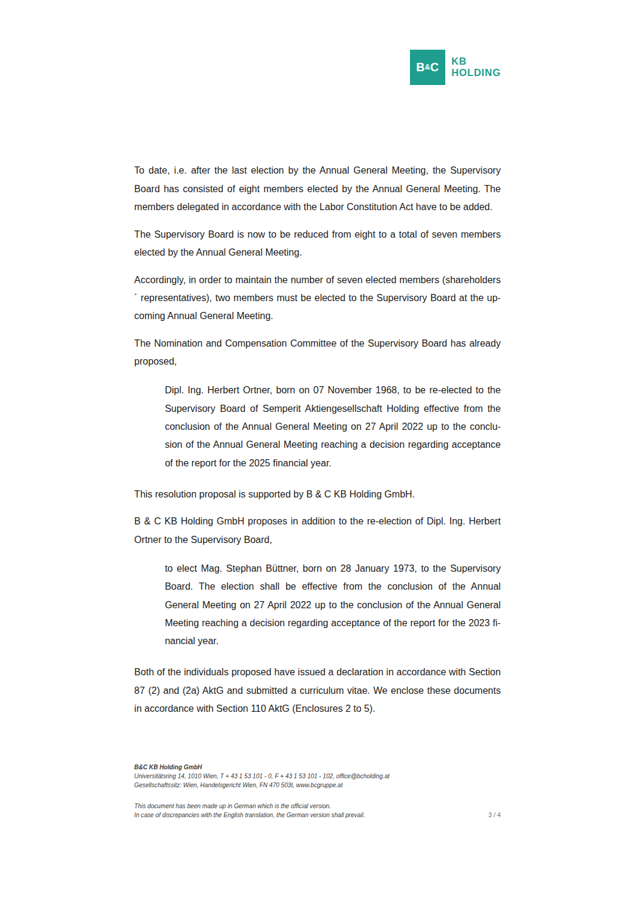B&C
KB HOLDING
To date, i.e. after the last election by the Annual General Meeting, the Supervisory Board has consisted of eight members elected by the Annual General Meeting. The members delegated in accordance with the Labor Constitution Act have to be added.
The Supervisory Board is now to be reduced from eight to a total of seven members elected by the Annual General Meeting.
Accordingly, in order to maintain the number of seven elected members (shareholders´ representatives), two members must be elected to the Supervisory Board at the upcoming Annual General Meeting.
The Nomination and Compensation Committee of the Supervisory Board has already proposed,
Dipl. Ing. Herbert Ortner, born on 07 November 1968, to be re-elected to the Supervisory Board of Semperit Aktiengesellschaft Holding effective from the conclusion of the Annual General Meeting on 27 April 2022 up to the conclusion of the Annual General Meeting reaching a decision regarding acceptance of the report for the 2025 financial year.
This resolution proposal is supported by B & C KB Holding GmbH.
B & C KB Holding GmbH proposes in addition to the re-election of Dipl. Ing. Herbert Ortner to the Supervisory Board,
to elect Mag. Stephan Büttner, born on 28 January 1973, to the Supervisory Board. The election shall be effective from the conclusion of the Annual General Meeting on 27 April 2022 up to the conclusion of the Annual General Meeting reaching a decision regarding acceptance of the report for the 2023 financial year.
Both of the individuals proposed have issued a declaration in accordance with Section 87 (2) and (2a) AktG and submitted a curriculum vitae. We enclose these documents in accordance with Section 110 AktG (Enclosures 2 to 5).
B&C KB Holding GmbH
Universitätsring 14, 1010 Wien, T + 43 1 53 101 - 0, F + 43 1 53 101 - 102, office@bcholding.at
Gesellschaftssitz: Wien, Handelsgericht Wien, FN 470 503t, www.bcgruppe.at
This document has been made up in German which is the official version.
In case of discrepancies with the English translation, the German version shall prevail.
3 / 4